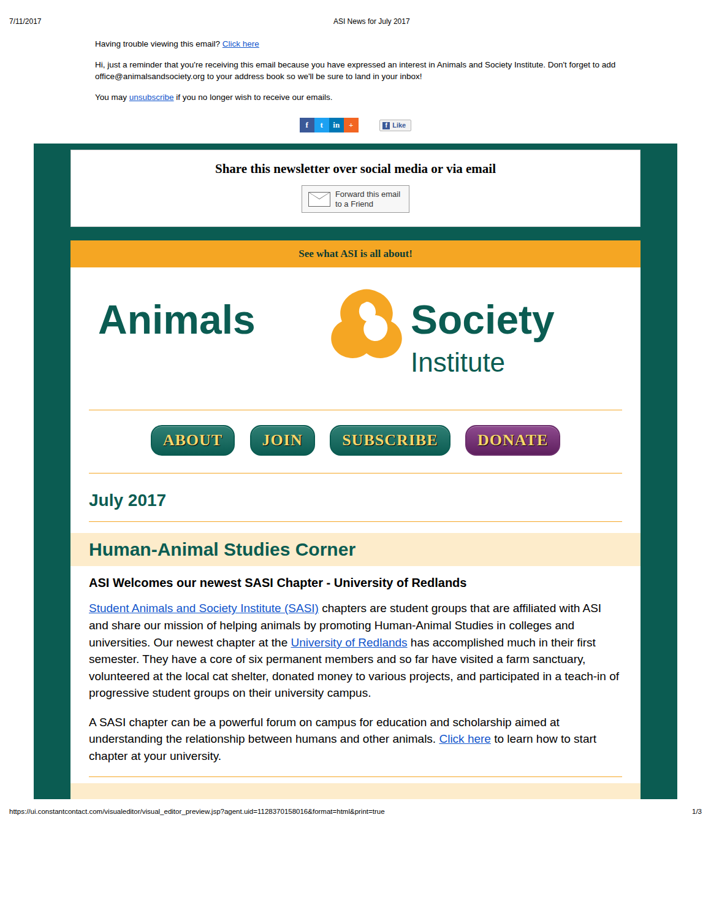7/11/2017
ASI News for July 2017
Having trouble viewing this email? Click here
Hi, just a reminder that you're receiving this email because you have expressed an interest in Animals and Society Institute. Don't forget to add office@animalsandsociety.org to your address book so we'll be sure to land in your inbox!
You may unsubscribe if you no longer wish to receive our emails.
ftin+ f Like
Share this newsletter over social media or via email
Forward this email
to a Friend
See what ASI is all about!
Animals Society Institute
ABOUT JOIN SUBSCRIBE DONATE
July 2017
Human-Animal Studies Corner
ASI Welcomes our newest SASI Chapter - University of Redlands
Student Animals and Society Institute (SASI) chapters are student groups that are affiliated with ASI and share our mission of helping animals by promoting Human-Animal Studies in colleges and universities. Our newest chapter at the University of Redlands has accomplished much in their first semester. They have a core of six permanent members and so far have visited a farm sanctuary, volunteered at the local cat shelter, donated money to various projects, and participated in a teach-in of progressive student groups on their university campus.
A SASI chapter can be a powerful forum on campus for education and scholarship aimed at understanding the relationship between humans and other animals. Click here to learn how to start chapter at your university.
https://ui.constantcontact.com/visualeditor/visual_editor_preview.jsp?agent.uid=1128370158016&format=html&print=true
1/3